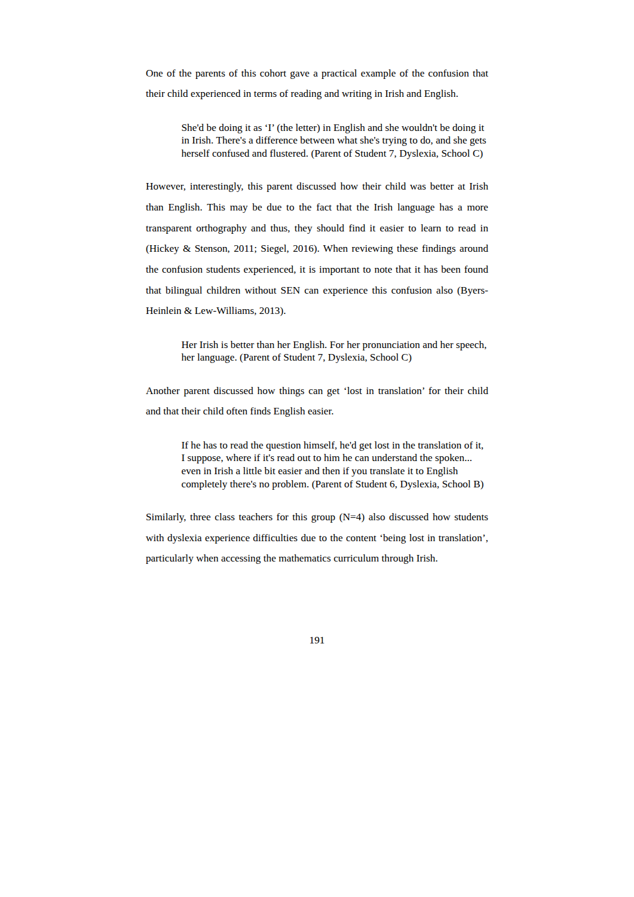One of the parents of this cohort gave a practical example of the confusion that their child experienced in terms of reading and writing in Irish and English.
She'd be doing it as ‘I’ (the letter) in English and she wouldn't be doing it in Irish. There's a difference between what she's trying to do, and she gets herself confused and flustered. (Parent of Student 7, Dyslexia, School C)
However, interestingly, this parent discussed how their child was better at Irish than English. This may be due to the fact that the Irish language has a more transparent orthography and thus, they should find it easier to learn to read in (Hickey & Stenson, 2011; Siegel, 2016). When reviewing these findings around the confusion students experienced, it is important to note that it has been found that bilingual children without SEN can experience this confusion also (Byers-Heinlein & Lew-Williams, 2013).
Her Irish is better than her English. For her pronunciation and her speech, her language. (Parent of Student 7, Dyslexia, School C)
Another parent discussed how things can get ‘lost in translation’ for their child and that their child often finds English easier.
If he has to read the question himself, he'd get lost in the translation of it, I suppose, where if it's read out to him he can understand the spoken... even in Irish a little bit easier and then if you translate it to English completely there's no problem. (Parent of Student 6, Dyslexia, School B)
Similarly, three class teachers for this group (N=4) also discussed how students with dyslexia experience difficulties due to the content ‘being lost in translation’, particularly when accessing the mathematics curriculum through Irish.
191